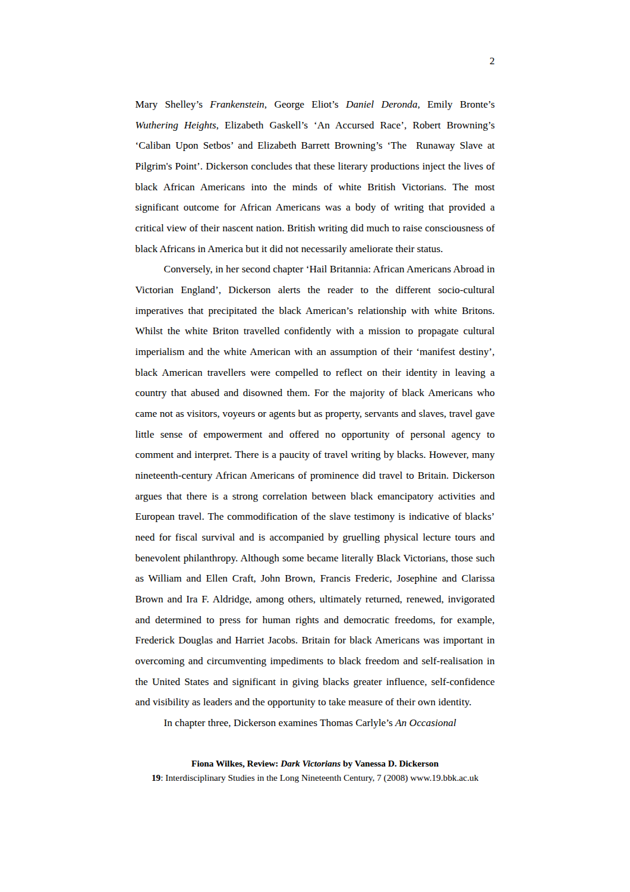2
Mary Shelley’s Frankenstein, George Eliot’s Daniel Deronda, Emily Bronte’s Wuthering Heights, Elizabeth Gaskell’s ‘An Accursed Race’, Robert Browning’s ‘Caliban Upon Setbos’ and Elizabeth Barrett Browning’s ‘The Runaway Slave at Pilgrim's Point’. Dickerson concludes that these literary productions inject the lives of black African Americans into the minds of white British Victorians. The most significant outcome for African Americans was a body of writing that provided a critical view of their nascent nation. British writing did much to raise consciousness of black Africans in America but it did not necessarily ameliorate their status.
Conversely, in her second chapter ‘Hail Britannia: African Americans Abroad in Victorian England’, Dickerson alerts the reader to the different socio-cultural imperatives that precipitated the black American’s relationship with white Britons. Whilst the white Briton travelled confidently with a mission to propagate cultural imperialism and the white American with an assumption of their ‘manifest destiny’, black American travellers were compelled to reflect on their identity in leaving a country that abused and disowned them. For the majority of black Americans who came not as visitors, voyeurs or agents but as property, servants and slaves, travel gave little sense of empowerment and offered no opportunity of personal agency to comment and interpret. There is a paucity of travel writing by blacks. However, many nineteenth-century African Americans of prominence did travel to Britain. Dickerson argues that there is a strong correlation between black emancipatory activities and European travel. The commodification of the slave testimony is indicative of blacks’ need for fiscal survival and is accompanied by gruelling physical lecture tours and benevolent philanthropy. Although some became literally Black Victorians, those such as William and Ellen Craft, John Brown, Francis Frederic, Josephine and Clarissa Brown and Ira F. Aldridge, among others, ultimately returned, renewed, invigorated and determined to press for human rights and democratic freedoms, for example, Frederick Douglas and Harriet Jacobs. Britain for black Americans was important in overcoming and circumventing impediments to black freedom and self-realisation in the United States and significant in giving blacks greater influence, self-confidence and visibility as leaders and the opportunity to take measure of their own identity.
In chapter three, Dickerson examines Thomas Carlyle’s An Occasional
Fiona Wilkes, Review: Dark Victorians by Vanessa D. Dickerson
19: Interdisciplinary Studies in the Long Nineteenth Century, 7 (2008) www.19.bbk.ac.uk